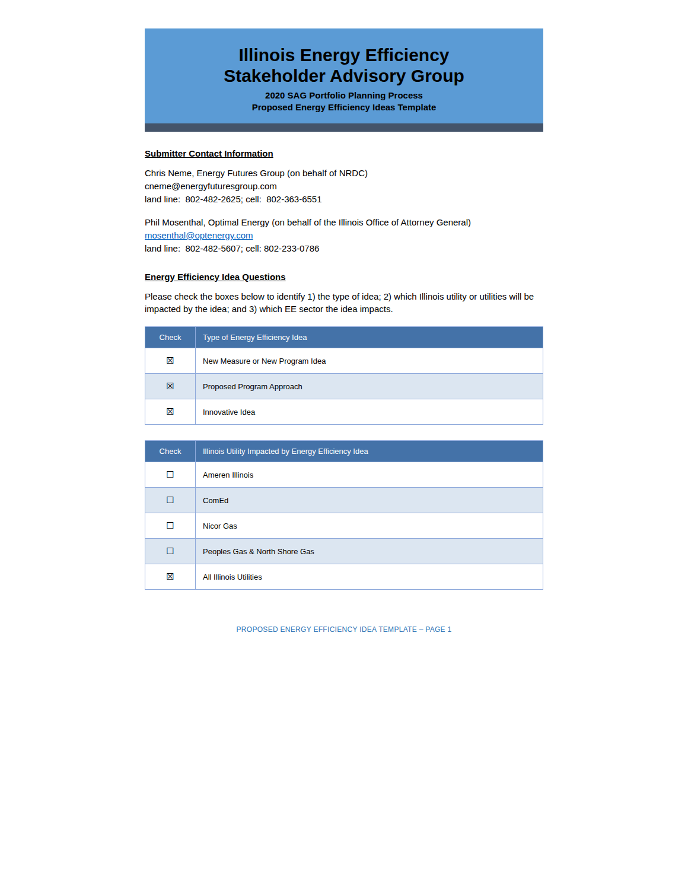Illinois Energy Efficiency
Stakeholder Advisory Group
2020 SAG Portfolio Planning Process
Proposed Energy Efficiency Ideas Template
Submitter Contact Information
Chris Neme, Energy Futures Group (on behalf of NRDC)
cneme@energyfuturesgroup.com
land line: 802-482-2625; cell: 802-363-6551
Phil Mosenthal, Optimal Energy (on behalf of the Illinois Office of Attorney General)
mosenthal@optenergy.com
land line: 802-482-5607; cell: 802-233-0786
Energy Efficiency Idea Questions
Please check the boxes below to identify 1) the type of idea; 2) which Illinois utility or utilities will be impacted by the idea; and 3) which EE sector the idea impacts.
| Check | Type of Energy Efficiency Idea |
| --- | --- |
| ☒ | New Measure or New Program Idea |
| ☒ | Proposed Program Approach |
| ☒ | Innovative Idea |
| Check | Illinois Utility Impacted by Energy Efficiency Idea |
| --- | --- |
| ☐ | Ameren Illinois |
| ☐ | ComEd |
| ☐ | Nicor Gas |
| ☐ | Peoples Gas & North Shore Gas |
| ☒ | All Illinois Utilities |
PROPOSED ENERGY EFFICIENCY IDEA TEMPLATE – PAGE 1